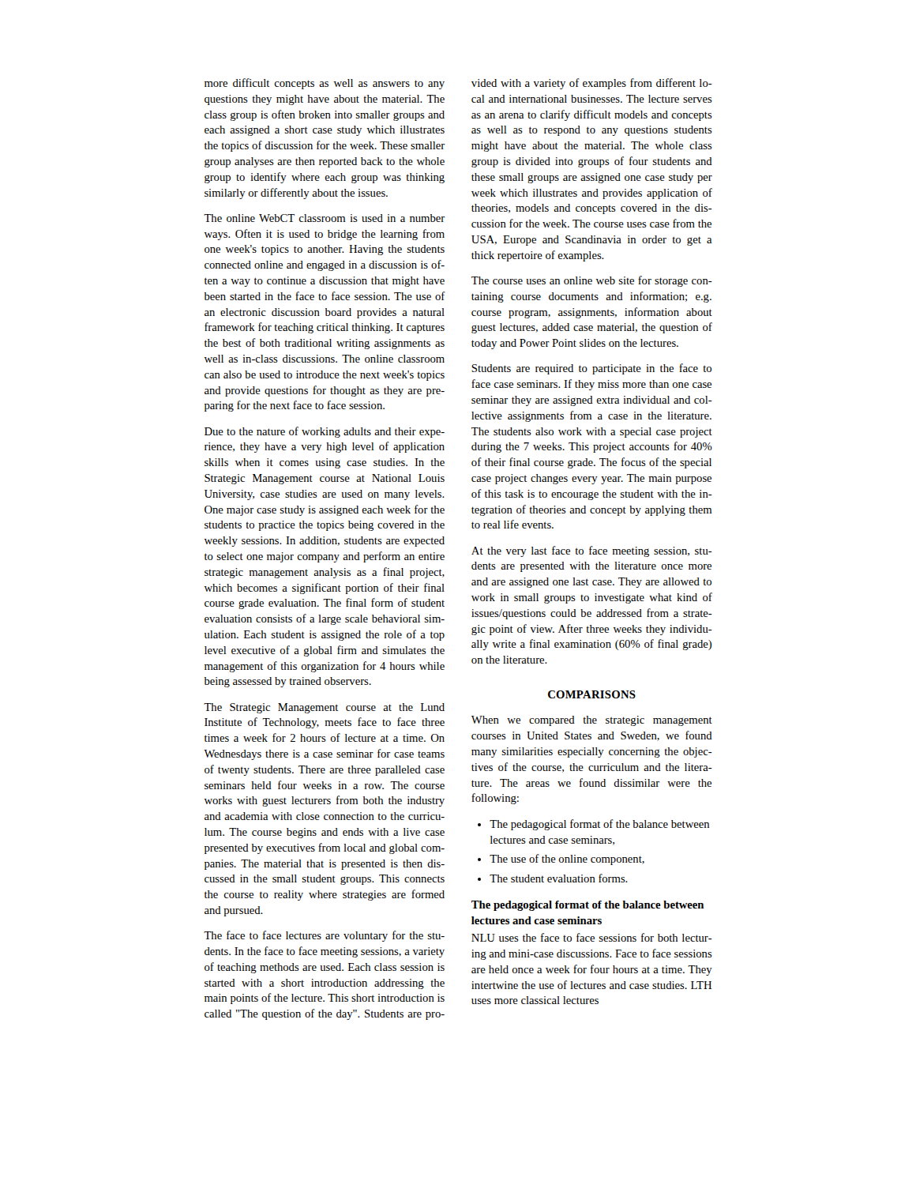more difficult concepts as well as answers to any questions they might have about the material. The class group is often broken into smaller groups and each assigned a short case study which illustrates the topics of discussion for the week. These smaller group analyses are then reported back to the whole group to identify where each group was thinking similarly or differently about the issues.
The online WebCT classroom is used in a number ways. Often it is used to bridge the learning from one week's topics to another. Having the students connected online and engaged in a discussion is often a way to continue a discussion that might have been started in the face to face session. The use of an electronic discussion board provides a natural framework for teaching critical thinking. It captures the best of both traditional writing assignments as well as in-class discussions. The online classroom can also be used to introduce the next week's topics and provide questions for thought as they are preparing for the next face to face session.
Due to the nature of working adults and their experience, they have a very high level of application skills when it comes using case studies. In the Strategic Management course at National Louis University, case studies are used on many levels. One major case study is assigned each week for the students to practice the topics being covered in the weekly sessions. In addition, students are expected to select one major company and perform an entire strategic management analysis as a final project, which becomes a significant portion of their final course grade evaluation. The final form of student evaluation consists of a large scale behavioral simulation. Each student is assigned the role of a top level executive of a global firm and simulates the management of this organization for 4 hours while being assessed by trained observers.
The Strategic Management course at the Lund Institute of Technology, meets face to face three times a week for 2 hours of lecture at a time. On Wednesdays there is a case seminar for case teams of twenty students. There are three paralleled case seminars held four weeks in a row. The course works with guest lecturers from both the industry and academia with close connection to the curriculum. The course begins and ends with a live case presented by executives from local and global companies. The material that is presented is then discussed in the small student groups. This connects the course to reality where strategies are formed and pursued.
The face to face lectures are voluntary for the students. In the face to face meeting sessions, a variety of teaching methods are used. Each class session is started with a short introduction addressing the main points of the lecture. This short introduction is called "The question of the day". Students are provided with a variety of examples from different local and international businesses. The lecture serves as an arena to clarify difficult models and concepts as well as to respond to any questions students might have about the material. The whole class group is divided into groups of four students and these small groups are assigned one case study per week which illustrates and provides application of theories, models and concepts covered in the discussion for the week. The course uses case from the USA, Europe and Scandinavia in order to get a thick repertoire of examples.
The course uses an online web site for storage containing course documents and information; e.g. course program, assignments, information about guest lectures, added case material, the question of today and Power Point slides on the lectures.
Students are required to participate in the face to face case seminars. If they miss more than one case seminar they are assigned extra individual and collective assignments from a case in the literature. The students also work with a special case project during the 7 weeks. This project accounts for 40% of their final course grade. The focus of the special case project changes every year. The main purpose of this task is to encourage the student with the integration of theories and concept by applying them to real life events.
At the very last face to face meeting session, students are presented with the literature once more and are assigned one last case. They are allowed to work in small groups to investigate what kind of issues/questions could be addressed from a strategic point of view. After three weeks they individually write a final examination (60% of final grade) on the literature.
Comparisons
When we compared the strategic management courses in United States and Sweden, we found many similarities especially concerning the objectives of the course, the curriculum and the literature. The areas we found dissimilar were the following:
The pedagogical format of the balance between lectures and case seminars,
The use of the online component,
The student evaluation forms.
The pedagogical format of the balance between lectures and case seminars
NLU uses the face to face sessions for both lecturing and mini-case discussions. Face to face sessions are held once a week for four hours at a time. They intertwine the use of lectures and case studies. LTH uses more classical lectures